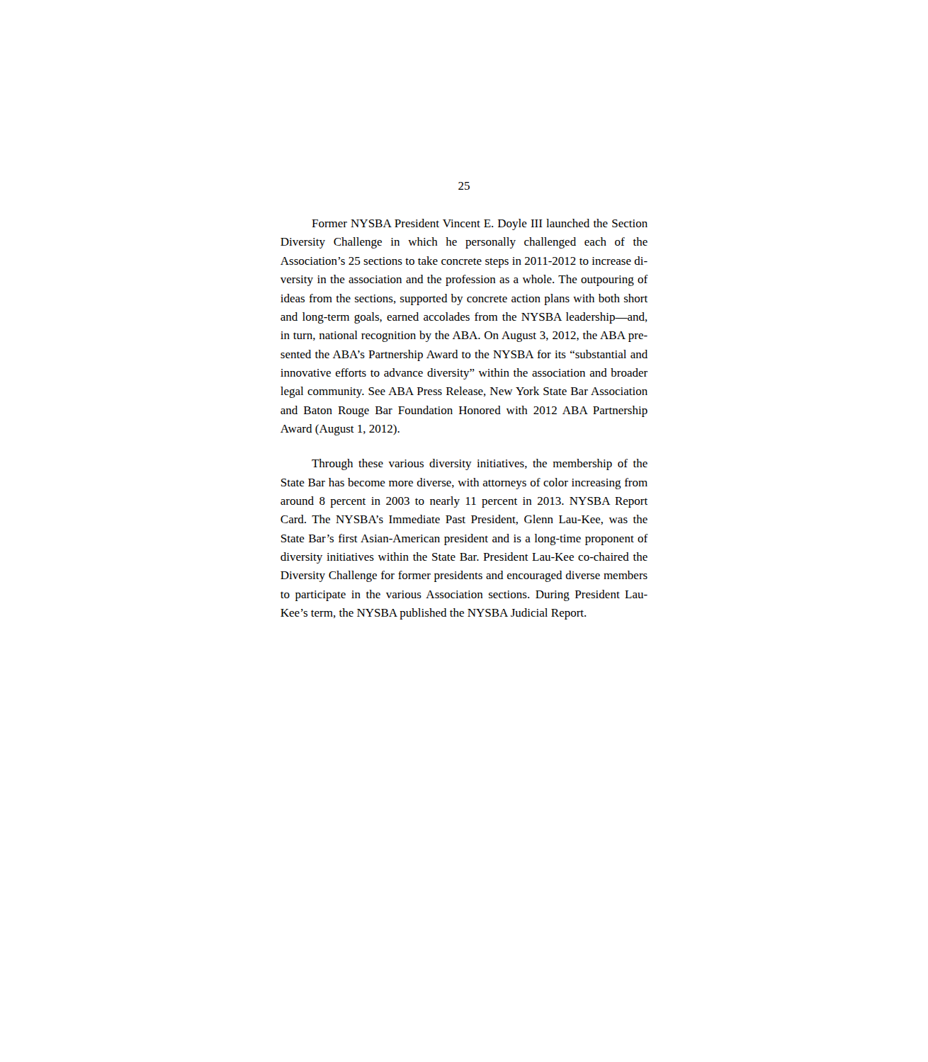25
Former NYSBA President Vincent E. Doyle III launched the Section Diversity Challenge in which he personally challenged each of the Association’s 25 sections to take concrete steps in 2011-2012 to increase diversity in the association and the profession as a whole. The outpouring of ideas from the sections, supported by concrete action plans with both short and long-term goals, earned accolades from the NYSBA leadership—and, in turn, national recognition by the ABA. On August 3, 2012, the ABA presented the ABA’s Partnership Award to the NYSBA for its “substantial and innovative efforts to advance diversity” within the association and broader legal community. See ABA Press Release, New York State Bar Association and Baton Rouge Bar Foundation Honored with 2012 ABA Partnership Award (August 1, 2012).
Through these various diversity initiatives, the membership of the State Bar has become more diverse, with attorneys of color increasing from around 8 percent in 2003 to nearly 11 percent in 2013. NYSBA Report Card. The NYSBA’s Immediate Past President, Glenn Lau-Kee, was the State Bar’s first Asian-American president and is a long-time proponent of diversity initiatives within the State Bar. President Lau-Kee co-chaired the Diversity Challenge for former presidents and encouraged diverse members to participate in the various Association sections. During President Lau-Kee’s term, the NYSBA published the NYSBA Judicial Report.